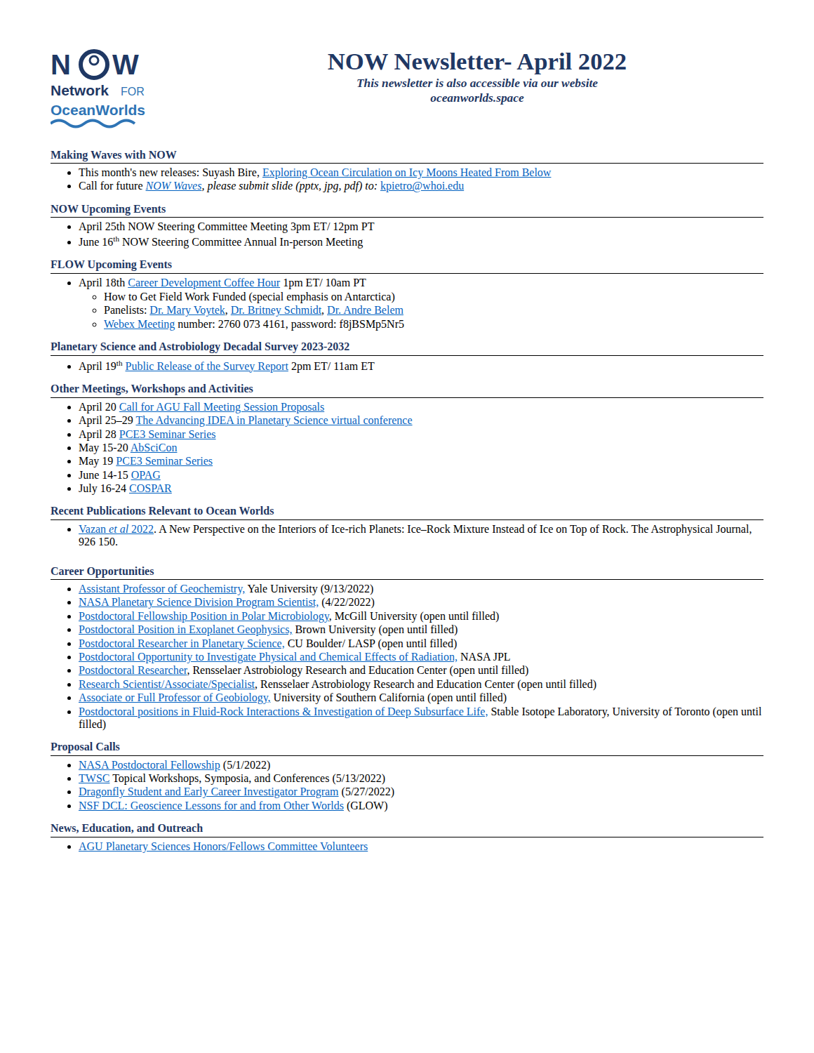N W Network FOR OceanWorlds
NOW Newsletter- April 2022
This newsletter is also accessible via our website
oceanworlds.space
Making Waves with NOW
This month's new releases: Suyash Bire, Exploring Ocean Circulation on Icy Moons Heated From Below
Call for future NOW Waves, please submit slide (pptx, jpg, pdf) to: kpietro@whoi.edu
NOW Upcoming Events
April 25th NOW Steering Committee Meeting 3pm ET/ 12pm PT
June 16th NOW Steering Committee Annual In-person Meeting
FLOW Upcoming Events
April 18th Career Development Coffee Hour 1pm ET/ 10am PT
How to Get Field Work Funded (special emphasis on Antarctica)
Panelists: Dr. Mary Voytek, Dr. Britney Schmidt, Dr. Andre Belem
Webex Meeting number: 2760 073 4161, password: f8jBSMp5Nr5
Planetary Science and Astrobiology Decadal Survey 2023-2032
April 19th Public Release of the Survey Report 2pm ET/ 11am ET
Other Meetings, Workshops and Activities
April 20 Call for AGU Fall Meeting Session Proposals
April 25–29 The Advancing IDEA in Planetary Science virtual conference
April 28 PCE3 Seminar Series
May 15-20 AbSciCon
May 19 PCE3 Seminar Series
June 14-15 OPAG
July 16-24 COSPAR
Recent Publications Relevant to Ocean Worlds
Vazan et al 2022. A New Perspective on the Interiors of Ice-rich Planets: Ice–Rock Mixture Instead of Ice on Top of Rock. The Astrophysical Journal, 926 150.
Career Opportunities
Assistant Professor of Geochemistry, Yale University (9/13/2022)
NASA Planetary Science Division Program Scientist, (4/22/2022)
Postdoctoral Fellowship Position in Polar Microbiology, McGill University (open until filled)
Postdoctoral Position in Exoplanet Geophysics, Brown University (open until filled)
Postdoctoral Researcher in Planetary Science, CU Boulder/ LASP (open until filled)
Postdoctoral Opportunity to Investigate Physical and Chemical Effects of Radiation, NASA JPL
Postdoctoral Researcher, Rensselaer Astrobiology Research and Education Center (open until filled)
Research Scientist/Associate/Specialist, Rensselaer Astrobiology Research and Education Center (open until filled)
Associate or Full Professor of Geobiology, University of Southern California (open until filled)
Postdoctoral positions in Fluid-Rock Interactions & Investigation of Deep Subsurface Life, Stable Isotope Laboratory, University of Toronto (open until filled)
Proposal Calls
NASA Postdoctoral Fellowship (5/1/2022)
TWSC Topical Workshops, Symposia, and Conferences (5/13/2022)
Dragonfly Student and Early Career Investigator Program (5/27/2022)
NSF DCL: Geoscience Lessons for and from Other Worlds (GLOW)
News, Education, and Outreach
AGU Planetary Sciences Honors/Fellows Committee Volunteers